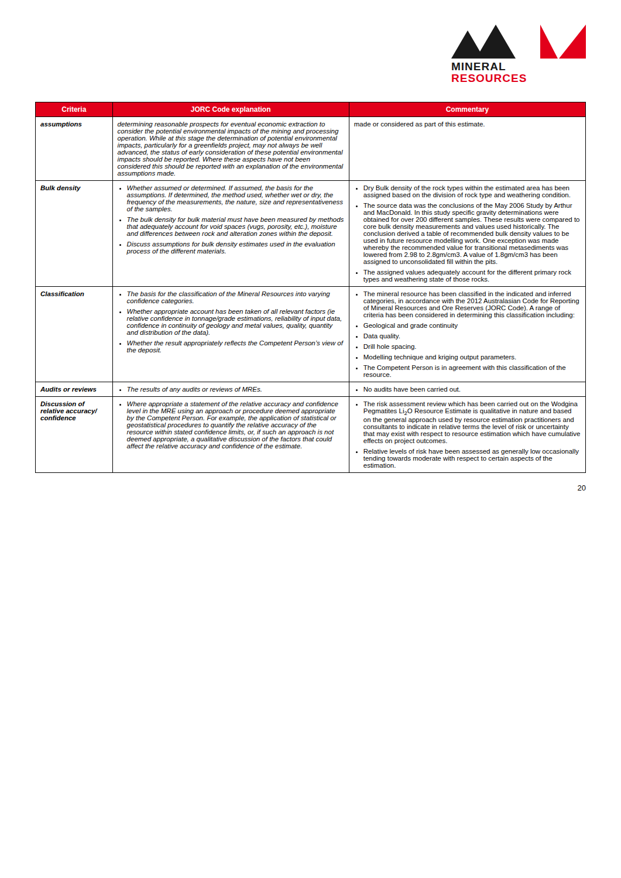MINERAL
RESOURCES
| Criteria | JORC Code explanation | Commentary |
| --- | --- | --- |
| assumptions | determining reasonable prospects for eventual economic extraction to consider the potential environmental impacts of the mining and processing operation. While at this stage the determination of potential environmental impacts, particularly for a greenfields project, may not always be well advanced, the status of early consideration of these potential environmental impacts should be reported. Where these aspects have not been considered this should be reported with an explanation of the environmental assumptions made. | made or considered as part of this estimate. |
| Bulk density | Whether assumed or determined. If assumed, the basis for the assumptions. If determined, the method used, whether wet or dry, the frequency of the measurements, the nature, size and representativeness of the samples. The bulk density for bulk material must have been measured by methods that adequately account for void spaces (vugs, porosity, etc.), moisture and differences between rock and alteration zones within the deposit. Discuss assumptions for bulk density estimates used in the evaluation process of the different materials. | Dry Bulk density of the rock types within the estimated area has been assigned based on the division of rock type and weathering condition. The source data was the conclusions of the May 2006 Study by Arthur and MacDonald. In this study specific gravity determinations were obtained for over 200 different samples. These results were compared to core bulk density measurements and values used historically. The conclusion derived a table of recommended bulk density values to be used in future resource modelling work. One exception was made whereby the recommended value for transitional metasediments was lowered from 2.98 to 2.8gm/cm3. A value of 1.8gm/cm3 has been assigned to unconsolidated fill within the pits. The assigned values adequately account for the different primary rock types and weathering state of those rocks. |
| Classification | The basis for the classification of the Mineral Resources into varying confidence categories. Whether appropriate account has been taken of all relevant factors (ie relative confidence in tonnage/grade estimations, reliability of input data, confidence in continuity of geology and metal values, quality, quantity and distribution of the data). Whether the result appropriately reflects the Competent Person’s view of the deposit. | The mineral resource has been classified in the indicated and inferred categories, in accordance with the 2012 Australasian Code for Reporting of Mineral Resources and Ore Reserves (JORC Code). A range of criteria has been considered in determining this classification including: Geological and grade continuity Data quality. Drill hole spacing. Modelling technique and kriging output parameters. The Competent Person is in agreement with this classification of the resource. |
| Audits or reviews | The results of any audits or reviews of MREs. | No audits have been carried out. |
| Discussion of relative accuracy/ confidence | Where appropriate a statement of the relative accuracy and confidence level in the MRE using an approach or procedure deemed appropriate by the Competent Person. For example, the application of statistical or geostatistical procedures to quantify the relative accuracy of the resource within stated confidence limits, or, if such an approach is not deemed appropriate, a qualitative discussion of the factors that could affect the relative accuracy and confidence of the estimate. | The risk assessment review which has been carried out on the Wodgina Pegmatites Li 2 O Resource Estimate is qualitative in nature and based on the general approach used by resource estimation practitioners and consultants to indicate in relative terms the level of risk or uncertainty that may exist with respect to resource estimation which have cumulative effects on project outcomes. Relative levels of risk have been assessed as generally low occasionally tending towards moderate with respect to certain aspects of the estimation. |
20